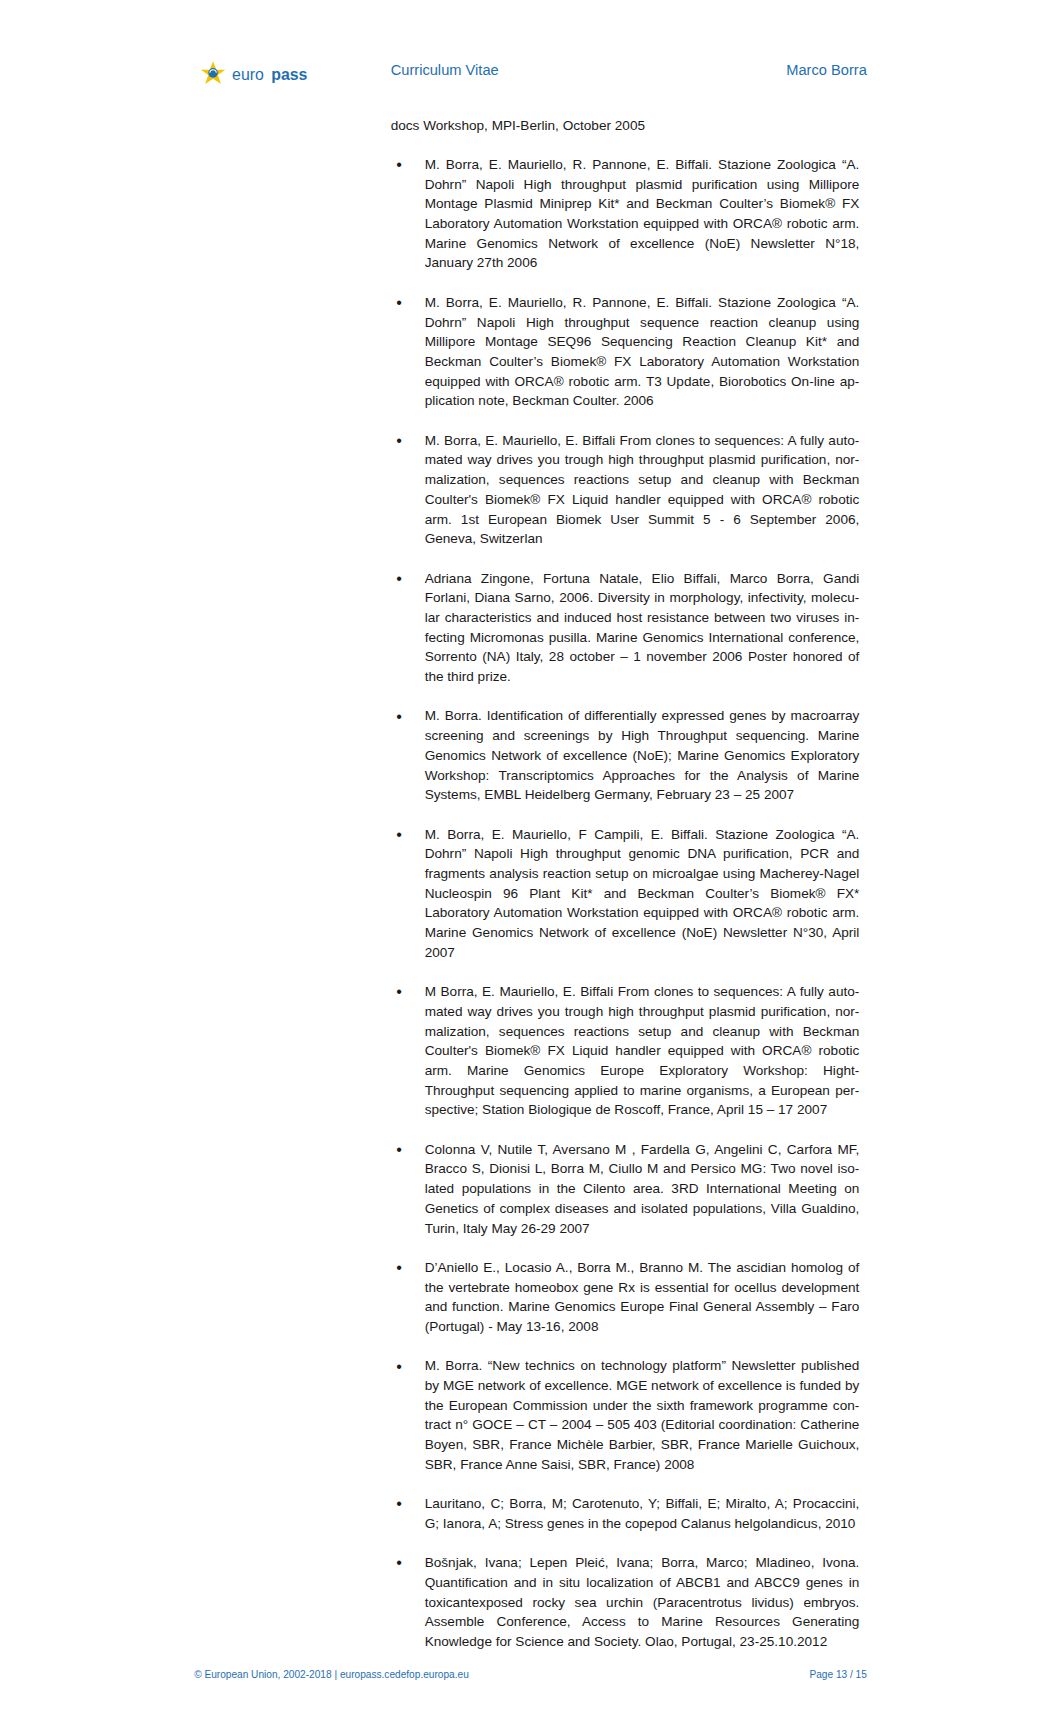euro pass
Curriculum Vitae Marco Borra
docs Workshop, MPI-Berlin, October 2005
M. Borra, E. Mauriello, R. Pannone, E. Biffali. Stazione Zoologica “A. Dohrn” Napoli High throughput plasmid purification using Millipore Montage Plasmid Miniprep Kit* and Beckman Coulter’s Biomek® FX Laboratory Automation Workstation equipped with ORCA® robotic arm. Marine Genomics Network of excellence (NoE) Newsletter N°18, January 27th 2006
M. Borra, E. Mauriello, R. Pannone, E. Biffali. Stazione Zoologica “A. Dohrn” Napoli High throughput sequence reaction cleanup using Millipore Montage SEQ96 Sequencing Reaction Cleanup Kit* and Beckman Coulter’s Biomek® FX Laboratory Automation Workstation equipped with ORCA® robotic arm. T3 Update, Biorobotics On-line application note, Beckman Coulter. 2006
M. Borra, E. Mauriello, E. Biffali From clones to sequences: A fully automated way drives you trough high throughput plasmid purification, normalization, sequences reactions setup and cleanup with Beckman Coulter's Biomek® FX Liquid handler equipped with ORCA® robotic arm. 1st European Biomek User Summit 5 - 6 September 2006, Geneva, Switzerlan
Adriana Zingone, Fortuna Natale, Elio Biffali, Marco Borra, Gandi Forlani, Diana Sarno, 2006. Diversity in morphology, infectivity, molecular characteristics and induced host resistance between two viruses infecting Micromonas pusilla. Marine Genomics International conference, Sorrento (NA) Italy, 28 october – 1 november 2006 Poster honored of the third prize.
M. Borra. Identification of differentially expressed genes by macroarray screening and screenings by High Throughput sequencing. Marine Genomics Network of excellence (NoE); Marine Genomics Exploratory Workshop: Transcriptomics Approaches for the Analysis of Marine Systems, EMBL Heidelberg Germany, February 23 – 25 2007
M. Borra, E. Mauriello, F Campili, E. Biffali. Stazione Zoologica “A. Dohrn” Napoli High throughput genomic DNA purification, PCR and fragments analysis reaction setup on microalgae using Macherey-Nagel Nucleospin 96 Plant Kit* and Beckman Coulter’s Biomek® FX* Laboratory Automation Workstation equipped with ORCA® robotic arm. Marine Genomics Network of excellence (NoE) Newsletter N°30, April 2007
M Borra, E. Mauriello, E. Biffali From clones to sequences: A fully automated way drives you trough high throughput plasmid purification, normalization, sequences reactions setup and cleanup with Beckman Coulter's Biomek® FX Liquid handler equipped with ORCA® robotic arm. Marine Genomics Europe Exploratory Workshop: Hight-Throughput sequencing applied to marine organisms, a European perspective; Station Biologique de Roscoff, France, April 15 – 17 2007
Colonna V, Nutile T, Aversano M , Fardella G, Angelini C, Carfora MF, Bracco S, Dionisi L, Borra M, Ciullo M and Persico MG: Two novel isolated populations in the Cilento area. 3RD International Meeting on Genetics of complex diseases and isolated populations, Villa Gualdino, Turin, Italy May 26-29 2007
D’Aniello E., Locasio A., Borra M., Branno M. The ascidian homolog of the vertebrate homeobox gene Rx is essential for ocellus development and function. Marine Genomics Europe Final General Assembly – Faro (Portugal) - May 13-16, 2008
M. Borra. “New technics on technology platform” Newsletter published by MGE network of excellence. MGE network of excellence is funded by the European Commission under the sixth framework programme contract n° GOCE – CT – 2004 – 505 403 (Editorial coordination: Catherine Boyen, SBR, France Michèle Barbier, SBR, France Marielle Guichoux, SBR, France Anne Saisi, SBR, France) 2008
Lauritano, C; Borra, M; Carotenuto, Y; Biffali, E; Miralto, A; Procaccini, G; Ianora, A; Stress genes in the copepod Calanus helgolandicus, 2010
Bošnjak, Ivana; Lepen Pleić, Ivana; Borra, Marco; Mladineo, Ivona. Quantification and in situ localization of ABCB1 and ABCC9 genes in toxicantexposed rocky sea urchin (Paracentrotus lividus) embryos. Assemble Conference, Access to Marine Resources Generating Knowledge for Science and Society. Olao, Portugal, 23-25.10.2012
© European Union, 2002-2018 | europass.cedefop.europa.eu
Page 13 / 15